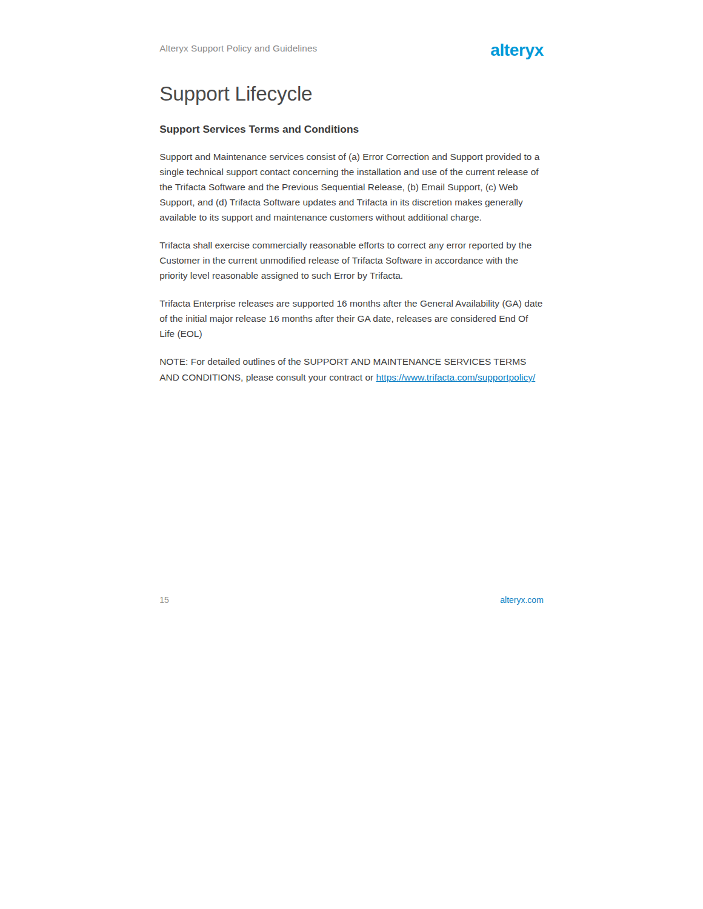Alteryx Support Policy and Guidelines
alteryx
Support Lifecycle
Support Services Terms and Conditions
Support and Maintenance services consist of (a) Error Correction and Support provided to a single technical support contact concerning the installation and use of the current release of the Trifacta Software and the Previous Sequential Release, (b) Email Support, (c) Web Support, and (d) Trifacta Software updates and Trifacta in its discretion makes generally available to its support and maintenance customers without additional charge.
Trifacta shall exercise commercially reasonable efforts to correct any error reported by the Customer in the current unmodified release of Trifacta Software in accordance with the priority level reasonable assigned to such Error by Trifacta.
Trifacta Enterprise releases are supported 16 months after the General Availability (GA) date of the initial major release 16 months after their GA date, releases are considered End Of Life (EOL)
NOTE: For detailed outlines of the SUPPORT AND MAINTENANCE SERVICES TERMS AND CONDITIONS, please consult your contract or https://www.trifacta.com/supportpolicy/
15
alteryx.com